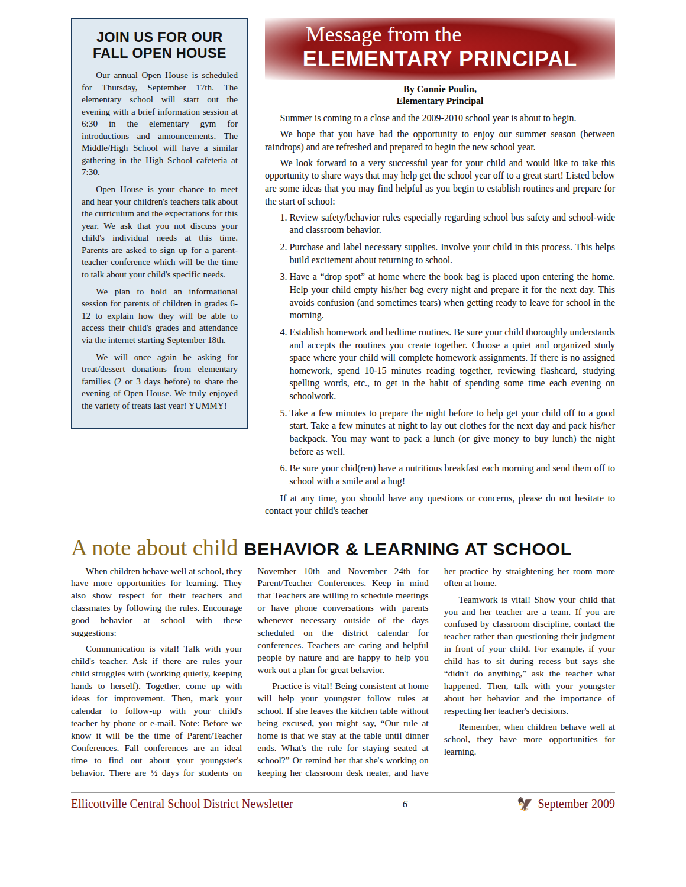JOIN US FOR OUR
FALL OPEN HOUSE
Our annual Open House is scheduled for Thursday, September 17th. The elementary school will start out the evening with a brief information session at 6:30 in the elementary gym for introductions and announcements. The Middle/High School will have a similar gathering in the High School cafeteria at 7:30.
Open House is your chance to meet and hear your children's teachers talk about the curriculum and the expectations for this year. We ask that you not discuss your child's individual needs at this time. Parents are asked to sign up for a parent-teacher conference which will be the time to talk about your child's specific needs.
We plan to hold an informational session for parents of children in grades 6-12 to explain how they will be able to access their child's grades and attendance via the internet starting September 18th.
We will once again be asking for treat/dessert donations from elementary families (2 or 3 days before) to share the evening of Open House. We truly enjoyed the variety of treats last year! YUMMY!
Message from the
ELEMENTARY PRINCIPAL
By Connie Poulin,
Elementary Principal
Summer is coming to a close and the 2009-2010 school year is about to begin.
We hope that you have had the opportunity to enjoy our summer season (between raindrops) and are refreshed and prepared to begin the new school year.
We look forward to a very successful year for your child and would like to take this opportunity to share ways that may help get the school year off to a great start! Listed below are some ideas that you may find helpful as you begin to establish routines and prepare for the start of school:
Review safety/behavior rules especially regarding school bus safety and school-wide and classroom behavior.
Purchase and label necessary supplies. Involve your child in this process. This helps build excitement about returning to school.
Have a “drop spot” at home where the book bag is placed upon entering the home. Help your child empty his/her bag every night and prepare it for the next day. This avoids confusion (and sometimes tears) when getting ready to leave for school in the morning.
Establish homework and bedtime routines. Be sure your child thoroughly understands and accepts the routines you create together. Choose a quiet and organized study space where your child will complete homework assignments. If there is no assigned homework, spend 10-15 minutes reading together, reviewing flashcard, studying spelling words, etc., to get in the habit of spending some time each evening on schoolwork.
Take a few minutes to prepare the night before to help get your child off to a good start. Take a few minutes at night to lay out clothes for the next day and pack his/her backpack. You may want to pack a lunch (or give money to buy lunch) the night before as well.
Be sure your chid(ren) have a nutritious breakfast each morning and send them off to school with a smile and a hug!
If at any time, you should have any questions or concerns, please do not hesitate to contact your child's teacher
A note about child BEHAVIOR & LEARNING AT SCHOOL
When children behave well at school, they have more opportunities for learning. They also show respect for their teachers and classmates by following the rules. Encourage good behavior at school with these suggestions:
Communication is vital! Talk with your child's teacher. Ask if there are rules your child struggles with (working quietly, keeping hands to herself). Together, come up with ideas for improvement. Then, mark your calendar to follow-up with your child's teacher by phone or e-mail. Note: Before we know it will be the time of Parent/Teacher Conferences. Fall conferences are an ideal time to find out about your youngster's behavior. There are ½ days for students on November 10th and November 24th for Parent/Teacher Conferences. Keep in mind that Teachers are willing to schedule meetings or have phone conversations with parents whenever necessary outside of the days scheduled on the district calendar for conferences. Teachers are caring and helpful people by nature and are happy to help you work out a plan for great behavior.
Practice is vital! Being consistent at home will help your youngster follow rules at school. If she leaves the kitchen table without being excused, you might say, “Our rule at home is that we stay at the table until dinner ends. What's the rule for staying seated at school?” Or remind her that she's working on keeping her classroom desk neater, and have her practice by straightening her room more often at home.
Teamwork is vital! Show your child that you and her teacher are a team. If you are confused by classroom discipline, contact the teacher rather than questioning their judgment in front of your child. For example, if your child has to sit during recess but says she “didn't do anything,” ask the teacher what happened. Then, talk with your youngster about her behavior and the importance of respecting her teacher's decisions.
Remember, when children behave well at school, they have more opportunities for learning.
Ellicottville Central School District Newsletter
6
🦅 September 2009